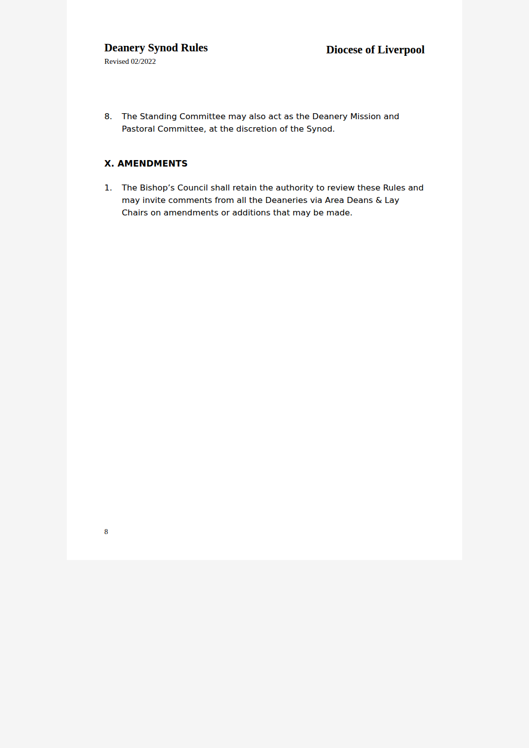Deanery Synod Rules
Revised 02/2022
Diocese of Liverpool
8. The Standing Committee may also act as the Deanery Mission and Pastoral Committee, at the discretion of the Synod.
X. AMENDMENTS
1. The Bishop’s Council shall retain the authority to review these Rules and may invite comments from all the Deaneries via Area Deans & Lay Chairs on amendments or additions that may be made.
8